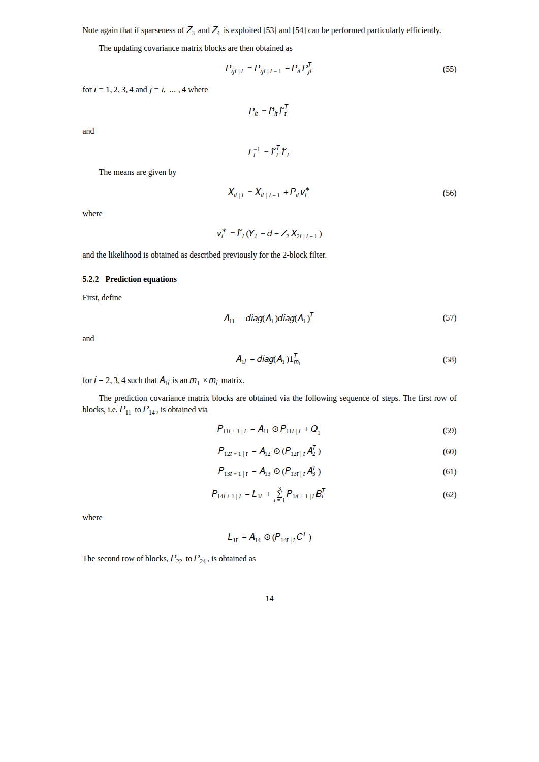Note again that if sparseness of Z3 and Z4 is exploited [53] and [54] can be performed particularly efficiently.
The updating covariance matrix blocks are then obtained as
Pijt|t = Pijt|t−1 − Pit PjtT (55)
for i=1,2,3,4 and j=i,...,4 where
Pit = P~it F~tT
and
Ft−1 = F~tT F~t
The means are given by
Xit|t = Xit|t−1 + Pit vt∗ (56)
where
vt∗ = F~t ( Yt − d − Z2 X2t|t−1 )
and the likelihood is obtained as described previously for the 2-block filter.
5.2.2 Prediction equations
First, define
A11 = diag (A1) diag (A1) T (57)
and
A1i = diag (A1) 1m1T (58)
for i=2,3,4 such that A1i is an m1×mi matrix.
The prediction covariance matrix blocks are obtained via the following sequence of steps. The first row of blocks, i.e. P11 to P14, is obtained via
P11t+1|t = A11 ⊙ P11t|t + Q1 (59)
P12t+1|t = A12 ⊙ ( P12t|t A2T ) (60)
P13t+1|t = A13 ⊙ ( P13t|t A3T ) (61)
P14t+1|t = L1t + ∑ i=1 3 P1it+1|t BiT (62)
where
L1t = A14 ⊙ ( P14t|t CT )
The second row of blocks, P22 to P24, is obtained as
14